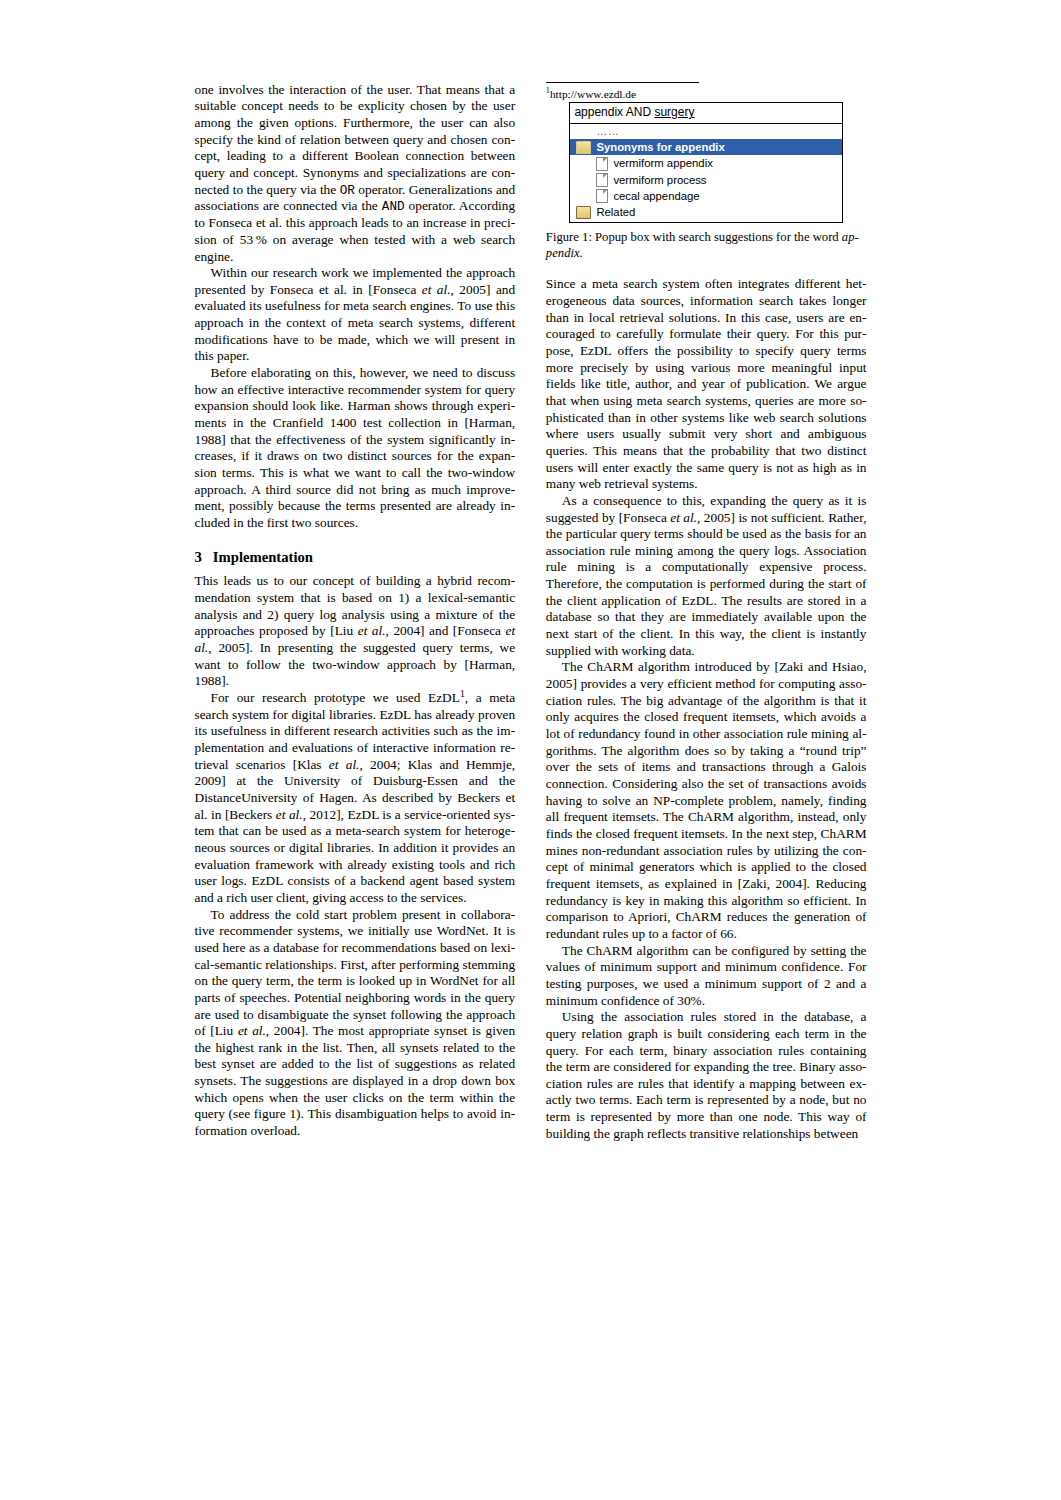one involves the interaction of the user. That means that a suitable concept needs to be explicity chosen by the user among the given options. Furthermore, the user can also specify the kind of relation between query and chosen concept, leading to a different Boolean connection between query and concept. Synonyms and specializations are connected to the query via the OR operator. Generalizations and associations are connected via the AND operator. According to Fonseca et al. this approach leads to an increase in precision of 53 % on average when tested with a web search engine.
Within our research work we implemented the approach presented by Fonseca et al. in [Fonseca et al., 2005] and evaluated its usefulness for meta search engines. To use this approach in the context of meta search systems, different modifications have to be made, which we will present in this paper.
Before elaborating on this, however, we need to discuss how an effective interactive recommender system for query expansion should look like. Harman shows through experiments in the Cranfield 1400 test collection in [Harman, 1988] that the effectiveness of the system significantly increases, if it draws on two distinct sources for the expansion terms. This is what we want to call the two-window approach. A third source did not bring as much improvement, possibly because the terms presented are already included in the first two sources.
3 Implementation
This leads us to our concept of building a hybrid recommendation system that is based on 1) a lexical-semantic analysis and 2) query log analysis using a mixture of the approaches proposed by [Liu et al., 2004] and [Fonseca et al., 2005]. In presenting the suggested query terms, we want to follow the two-window approach by [Harman, 1988].
For our research prototype we used EzDL1, a meta search system for digital libraries. EzDL has already proven its usefulness in different research activities such as the implementation and evaluations of interactive information retrieval scenarios [Klas et al., 2004; Klas and Hemmje, 2009] at the University of Duisburg-Essen and the DistanceUniversity of Hagen. As described by Beckers et al. in [Beckers et al., 2012], EzDL is a service-oriented system that can be used as a meta-search system for heterogeneous sources or digital libraries. In addition it provides an evaluation framework with already existing tools and rich user logs. EzDL consists of a backend agent based system and a rich user client, giving access to the services.
To address the cold start problem present in collaborative recommender systems, we initially use WordNet. It is used here as a database for recommendations based on lexical-semantic relationships. First, after performing stemming on the query term, the term is looked up in WordNet for all parts of speeches. Potential neighboring words in the query are used to disambiguate the synset following the approach of [Liu et al., 2004]. The most appropriate synset is given the highest rank in the list. Then, all synsets related to the best synset are added to the list of suggestions as related synsets. The suggestions are displayed in a drop down box which opens when the user clicks on the term within the query (see figure 1). This disambiguation helps to avoid information overload.
1http://www.ezdl.de
appendix AND surgery
……
Synonyms for appendix
vermiform appendix
vermiform process
cecal appendage
Related
Figure 1: Popup box with search suggestions for the word appendix.
Since a meta search system often integrates different heterogeneous data sources, information search takes longer than in local retrieval solutions. In this case, users are encouraged to carefully formulate their query. For this purpose, EzDL offers the possibility to specify query terms more precisely by using various more meaningful input fields like title, author, and year of publication. We argue that when using meta search systems, queries are more sophisticated than in other systems like web search solutions where users usually submit very short and ambiguous queries. This means that the probability that two distinct users will enter exactly the same query is not as high as in many web retrieval systems.
As a consequence to this, expanding the query as it is suggested by [Fonseca et al., 2005] is not sufficient. Rather, the particular query terms should be used as the basis for an association rule mining among the query logs. Association rule mining is a computationally expensive process. Therefore, the computation is performed during the start of the client application of EzDL. The results are stored in a database so that they are immediately available upon the next start of the client. In this way, the client is instantly supplied with working data.
The ChARM algorithm introduced by [Zaki and Hsiao, 2005] provides a very efficient method for computing association rules. The big advantage of the algorithm is that it only acquires the closed frequent itemsets, which avoids a lot of redundancy found in other association rule mining algorithms. The algorithm does so by taking a “round trip” over the sets of items and transactions through a Galois connection. Considering also the set of transactions avoids having to solve an NP-complete problem, namely, finding all frequent itemsets. The ChARM algorithm, instead, only finds the closed frequent itemsets. In the next step, ChARM mines non-redundant association rules by utilizing the concept of minimal generators which is applied to the closed frequent itemsets, as explained in [Zaki, 2004]. Reducing redundancy is key in making this algorithm so efficient. In comparison to Apriori, ChARM reduces the generation of redundant rules up to a factor of 66.
The ChARM algorithm can be configured by setting the values of minimum support and minimum confidence. For testing purposes, we used a minimum support of 2 and a minimum confidence of 30%.
Using the association rules stored in the database, a query relation graph is built considering each term in the query. For each term, binary association rules containing the term are considered for expanding the tree. Binary association rules are rules that identify a mapping between exactly two terms. Each term is represented by a node, but no term is represented by more than one node. This way of building the graph reflects transitive relationships between